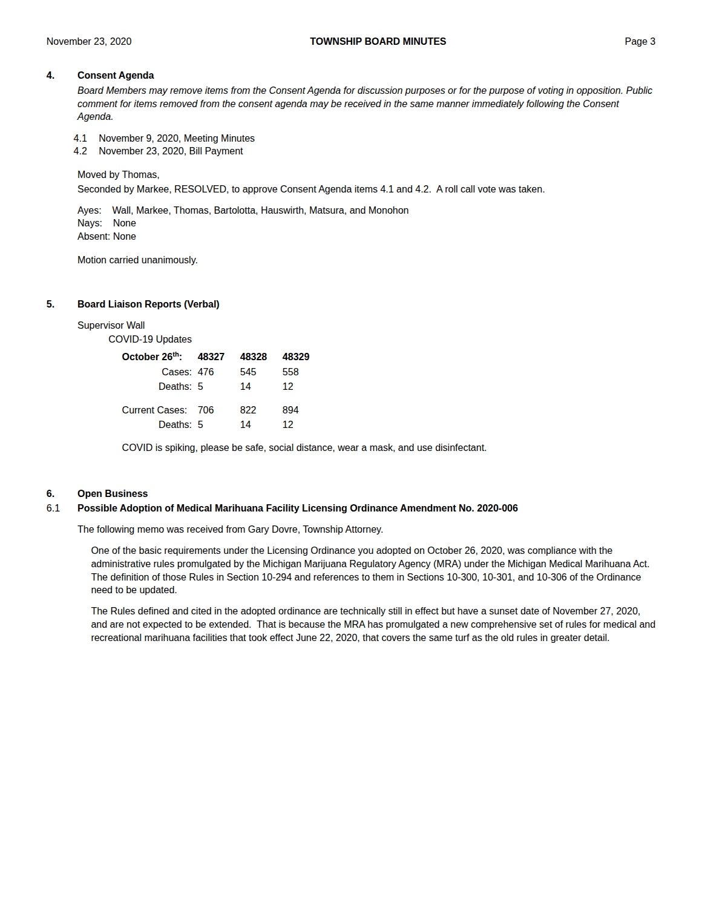November 23, 2020
TOWNSHIP BOARD MINUTES
Page 3
4.
Consent Agenda
Board Members may remove items from the Consent Agenda for discussion purposes or for the purpose of voting in opposition. Public comment for items removed from the consent agenda may be received in the same manner immediately following the Consent Agenda.
4.1
November 9, 2020, Meeting Minutes
4.2
November 23, 2020, Bill Payment
Moved by Thomas,
Seconded by Markee, RESOLVED, to approve Consent Agenda items 4.1 and 4.2. A roll call vote was taken.
Ayes: Wall, Markee, Thomas, Bartolotta, Hauswirth, Matsura, and Monohon
Nays: None
Absent: None
Motion carried unanimously.
5.
Board Liaison Reports (Verbal)
Supervisor Wall
COVID-19 Updates
| October 26 th : | 48327 | 48328 | 48329 |
| --- | --- | --- | --- |
| Cases: | 476 | 545 | 558 |
| Deaths: | 5 | 14 | 12 |
| Current Cases: | 706 | 822 | 894 |
| Deaths: | 5 | 14 | 12 |
COVID is spiking, please be safe, social distance, wear a mask, and use disinfectant.
6.
Open Business
6.1
Possible Adoption of Medical Marihuana Facility Licensing Ordinance Amendment No. 2020-006
The following memo was received from Gary Dovre, Township Attorney.
One of the basic requirements under the Licensing Ordinance you adopted on October 26, 2020, was compliance with the administrative rules promulgated by the Michigan Marijuana Regulatory Agency (MRA) under the Michigan Medical Marihuana Act. The definition of those Rules in Section 10-294 and references to them in Sections 10-300, 10-301, and 10-306 of the Ordinance need to be updated.
The Rules defined and cited in the adopted ordinance are technically still in effect but have a sunset date of November 27, 2020, and are not expected to be extended. That is because the MRA has promulgated a new comprehensive set of rules for medical and recreational marihuana facilities that took effect June 22, 2020, that covers the same turf as the old rules in greater detail.